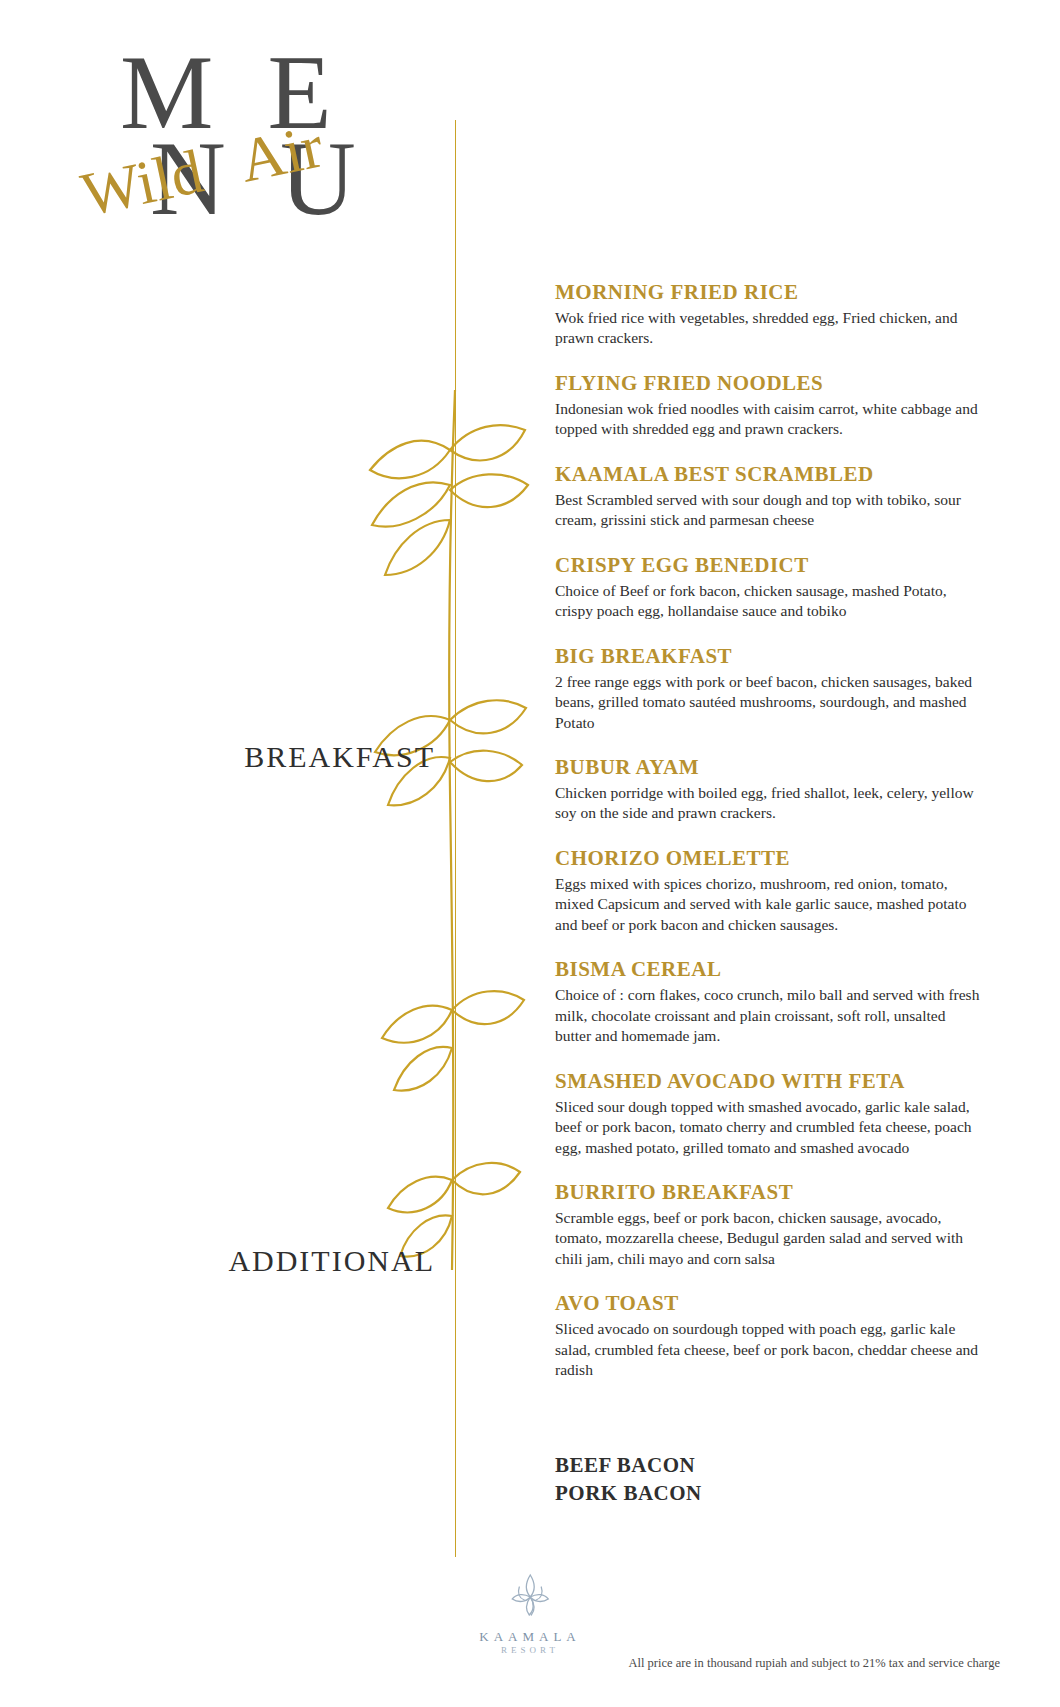M E N U
WildAir
BREAKFAST
ADDITIONAL
Morning Fried Rice
Wok fried rice with vegetables, shredded egg, Fried chicken, and prawn crackers.
Flying Fried Noodles
Indonesian wok fried noodles with caisim carrot, white cabbage and topped with shredded egg and prawn crackers.
Kaamala Best Scrambled
Best Scrambled served with sour dough and top with tobiko, sour cream, grissini stick and parmesan cheese
Crispy Egg Benedict
Choice of Beef or fork bacon, chicken sausage, mashed Potato, crispy poach egg, hollandaise sauce and tobiko
Big Breakfast
2 free range eggs with pork or beef bacon, chicken sausages, baked beans, grilled tomato sautéed mushrooms, sourdough, and mashed Potato
Bubur Ayam
Chicken porridge with boiled egg, fried shallot, leek, celery, yellow soy on the side and prawn crackers.
Chorizo Omelette
Eggs mixed with spices chorizo, mushroom, red onion, tomato, mixed Capsicum and served with kale garlic sauce, mashed potato and beef or pork bacon and chicken sausages.
Bisma Cereal
Choice of : corn flakes, coco crunch, milo ball and served with fresh milk, chocolate croissant and plain croissant, soft roll, unsalted butter and homemade jam.
Smashed Avocado with Feta
Sliced sour dough topped with smashed avocado, garlic kale salad, beef or pork bacon, tomato cherry and crumbled feta cheese, poach egg, mashed potato, grilled tomato and smashed avocado
Burrito Breakfast
Scramble eggs, beef or pork bacon, chicken sausage, avocado, tomato, mozzarella cheese, Bedugul garden salad and served with chili jam, chili mayo and corn salsa
Avo Toast
Sliced avocado on sourdough topped with poach egg, garlic kale salad, crumbled feta cheese, beef or pork bacon, cheddar cheese and radish
Beef Bacon
Pork Bacon
KAAMALA
RESORT
All price are in thousand rupiah and subject to 21% tax and service charge